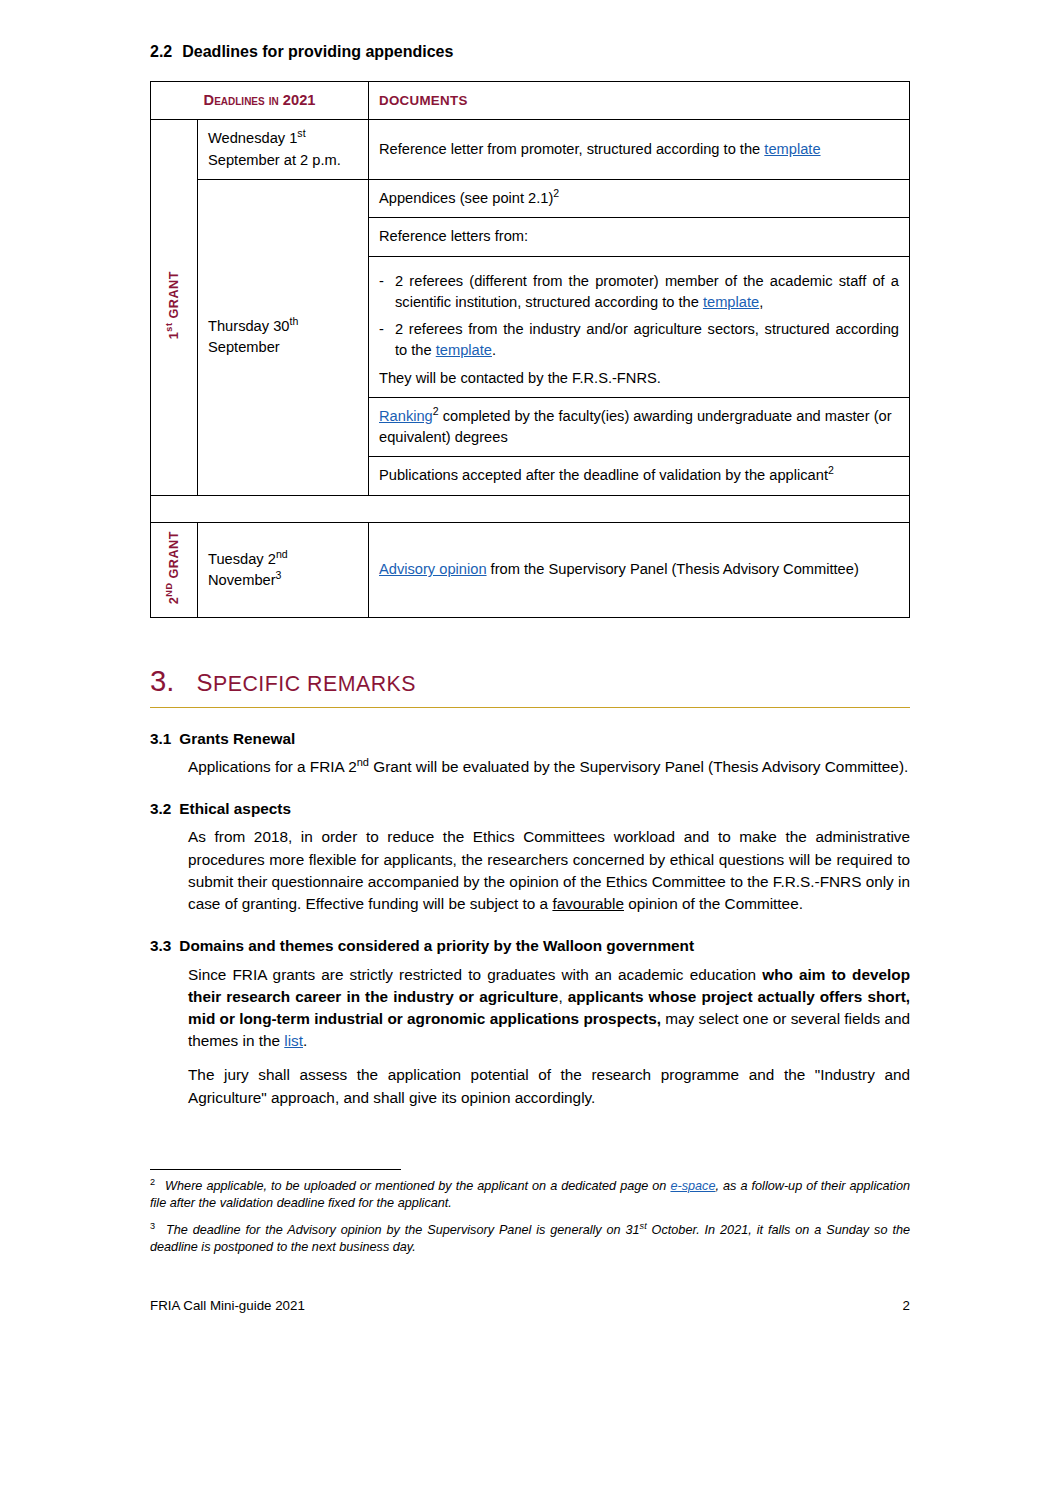2.2 Deadlines for providing appendices
| D eadlines in 2021 | documents |
| --- | --- |
| 1 st GRANT | Wednesday 1 st September at 2 p.m. | Reference letter from promoter, structured according to the template |
| Thursday 30 th September | Appendices (see point 2.1) 2 |
| Reference letters from: |
| 2 referees (different from the promoter) member of the academic staff of a scientific institution, structured according to the template , 2 referees from the industry and/or agriculture sectors, structured according to the template . They will be contacted by the F.R.S.-FNRS. |
| Ranking 2 completed by the faculty(ies) awarding undergraduate and master (or equivalent) degrees |
| Publications accepted after the deadline of validation by the applicant 2 |
| 2 ND GRANT | Tuesday 2 nd November 3 | Advisory opinion from the Supervisory Panel (Thesis Advisory Committee) |
3. Specific remarks
3.1 Grants Renewal
Applications for a FRIA 2nd Grant will be evaluated by the Supervisory Panel (Thesis Advisory Committee).
3.2 Ethical aspects
As from 2018, in order to reduce the Ethics Committees workload and to make the administrative procedures more flexible for applicants, the researchers concerned by ethical questions will be required to submit their questionnaire accompanied by the opinion of the Ethics Committee to the F.R.S.-FNRS only in case of granting. Effective funding will be subject to a favourable opinion of the Committee.
3.3 Domains and themes considered a priority by the Walloon government
Since FRIA grants are strictly restricted to graduates with an academic education who aim to develop their research career in the industry or agriculture, applicants whose project actually offers short, mid or long-term industrial or agronomic applications prospects, may select one or several fields and themes in the list.
The jury shall assess the application potential of the research programme and the "Industry and Agriculture" approach, and shall give its opinion accordingly.
2 Where applicable, to be uploaded or mentioned by the applicant on a dedicated page on e-space, as a follow-up of their application file after the validation deadline fixed for the applicant.
3 The deadline for the Advisory opinion by the Supervisory Panel is generally on 31st October. In 2021, it falls on a Sunday so the deadline is postponed to the next business day.
FRIA Call Mini-guide 2021 2